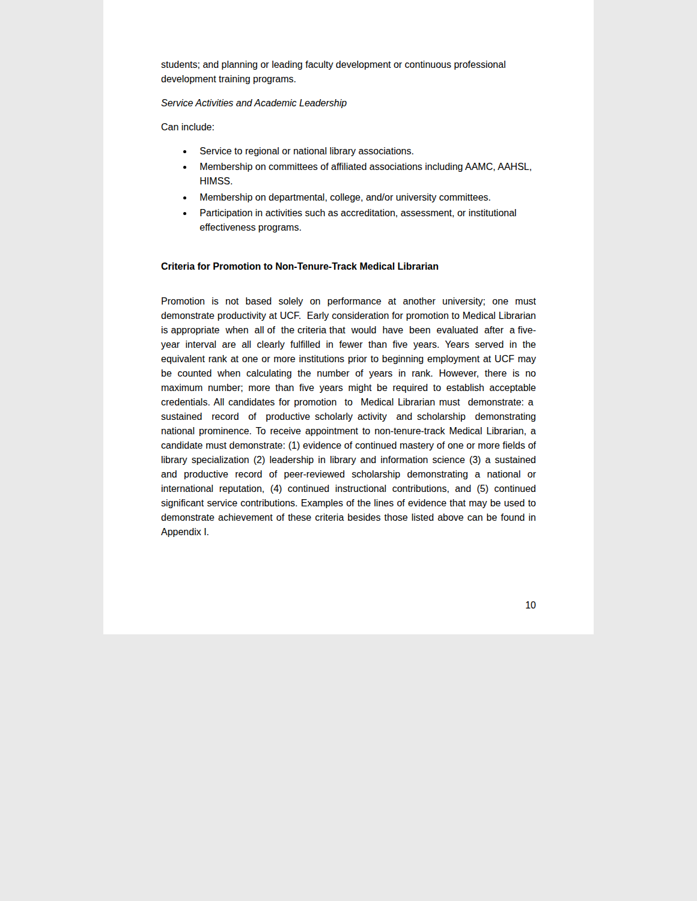students; and planning or leading faculty development or continuous professional development training programs.
Service Activities and Academic Leadership
Can include:
Service to regional or national library associations.
Membership on committees of affiliated associations including AAMC, AAHSL, HIMSS.
Membership on departmental, college, and/or university committees.
Participation in activities such as accreditation, assessment, or institutional effectiveness programs.
Criteria for Promotion to Non-Tenure-Track Medical Librarian
Promotion is not based solely on performance at another university; one must demonstrate productivity at UCF. Early consideration for promotion to Medical Librarian is appropriate when all of the criteria that would have been evaluated after a five-year interval are all clearly fulfilled in fewer than five years. Years served in the equivalent rank at one or more institutions prior to beginning employment at UCF may be counted when calculating the number of years in rank. However, there is no maximum number; more than five years might be required to establish acceptable credentials. All candidates for promotion to Medical Librarian must demonstrate: a sustained record of productive scholarly activity and scholarship demonstrating national prominence. To receive appointment to non-tenure-track Medical Librarian, a candidate must demonstrate: (1) evidence of continued mastery of one or more fields of library specialization (2) leadership in library and information science (3) a sustained and productive record of peer-reviewed scholarship demonstrating a national or international reputation, (4) continued instructional contributions, and (5) continued significant service contributions. Examples of the lines of evidence that may be used to demonstrate achievement of these criteria besides those listed above can be found in Appendix I.
10